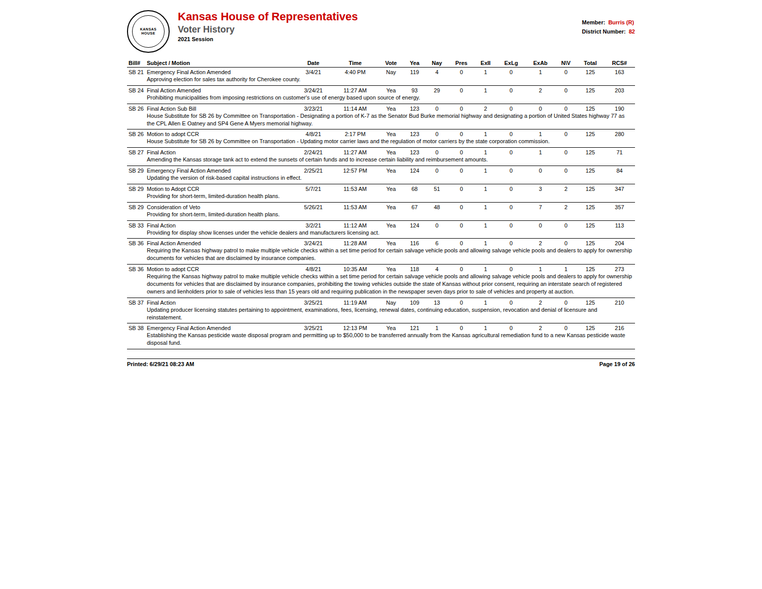KANSAS
HOUSE
Kansas House of Representatives
Voter History
2021 Session
Member: Burris (R)
District Number: 82
| Bill# | Subject / Motion | Date | Time | Vote | Yea | Nay | Pres | ExII | ExLg | ExAb | N\V | Total | RCS# |
| --- | --- | --- | --- | --- | --- | --- | --- | --- | --- | --- | --- | --- | --- |
| SB 21 | Emergency Final Action Amended | 3/4/21 | 4:40 PM | Nay | 119 | 4 | 0 | 1 | 0 | 1 | 0 | 125 | 163 |
| | Approving election for sales tax authority for Cherokee county. |
| SB 24 | Final Action Amended | 3/24/21 | 11:27 AM | Yea | 93 | 29 | 0 | 1 | 0 | 2 | 0 | 125 | 203 |
| | Prohibiting municipalities from imposing restrictions on customer's use of energy based upon source of energy. |
| SB 26 | Final Action Sub Bill | 3/23/21 | 11:14 AM | Yea | 123 | 0 | 0 | 2 | 0 | 0 | 0 | 125 | 190 |
| | House Substitute for SB 26 by Committee on Transportation - Designating a portion of K-7 as the Senator Bud Burke memorial highway and designating a portion of United States highway 77 as the CPL Allen E Oatney and SP4 Gene A Myers memorial highway. |
| SB 26 | Motion to adopt CCR | 4/8/21 | 2:17 PM | Yea | 123 | 0 | 0 | 1 | 0 | 1 | 0 | 125 | 280 |
| | House Substitute for SB 26 by Committee on Transportation - Updating motor carrier laws and the regulation of motor carriers by the state corporation commission. |
| SB 27 | Final Action | 2/24/21 | 11:27 AM | Yea | 123 | 0 | 0 | 1 | 0 | 1 | 0 | 125 | 71 |
| | Amending the Kansas storage tank act to extend the sunsets of certain funds and to increase certain liability and reimbursement amounts. |
| SB 29 | Emergency Final Action Amended | 2/25/21 | 12:57 PM | Yea | 124 | 0 | 0 | 1 | 0 | 0 | 0 | 125 | 84 |
| | Updating the version of risk-based capital instructions in effect. |
| SB 29 | Motion to Adopt CCR | 5/7/21 | 11:53 AM | Yea | 68 | 51 | 0 | 1 | 0 | 3 | 2 | 125 | 347 |
| | Providing for short-term, limited-duration health plans. |
| SB 29 | Consideration of Veto | 5/26/21 | 11:53 AM | Yea | 67 | 48 | 0 | 1 | 0 | 7 | 2 | 125 | 357 |
| | Providing for short-term, limited-duration health plans. |
| SB 33 | Final Action | 3/2/21 | 11:12 AM | Yea | 124 | 0 | 0 | 1 | 0 | 0 | 0 | 125 | 113 |
| | Providing for display show licenses under the vehicle dealers and manufacturers licensing act. |
| SB 36 | Final Action Amended | 3/24/21 | 11:28 AM | Yea | 116 | 6 | 0 | 1 | 0 | 2 | 0 | 125 | 204 |
| | Requiring the Kansas highway patrol to make multiple vehicle checks within a set time period for certain salvage vehicle pools and allowing salvage vehicle pools and dealers to apply for ownership documents for vehicles that are disclaimed by insurance companies. |
| SB 36 | Motion to adopt CCR | 4/8/21 | 10:35 AM | Yea | 118 | 4 | 0 | 1 | 0 | 1 | 1 | 125 | 273 |
| | Requiring the Kansas highway patrol to make multiple vehicle checks within a set time period for certain salvage vehicle pools and allowing salvage vehicle pools and dealers to apply for ownership documents for vehicles that are disclaimed by insurance companies, prohibiting the towing vehicles outside the state of Kansas without prior consent, requiring an interstate search of registered owners and lienholders prior to sale of vehicles less than 15 years old and requiring publication in the newspaper seven days prior to sale of vehicles and property at auction. |
| SB 37 | Final Action | 3/25/21 | 11:19 AM | Nay | 109 | 13 | 0 | 1 | 0 | 2 | 0 | 125 | 210 |
| | Updating producer licensing statutes pertaining to appointment, examinations, fees, licensing, renewal dates, continuing education, suspension, revocation and denial of licensure and reinstatement. |
| SB 38 | Emergency Final Action Amended | 3/25/21 | 12:13 PM | Yea | 121 | 1 | 0 | 1 | 0 | 2 | 0 | 125 | 216 |
| | Establishing the Kansas pesticide waste disposal program and permitting up to $50,000 to be transferred annually from the Kansas agricultural remediation fund to a new Kansas pesticide waste disposal fund. |
Printed: 6/29/21 08:23 AM
Page 19 of 26